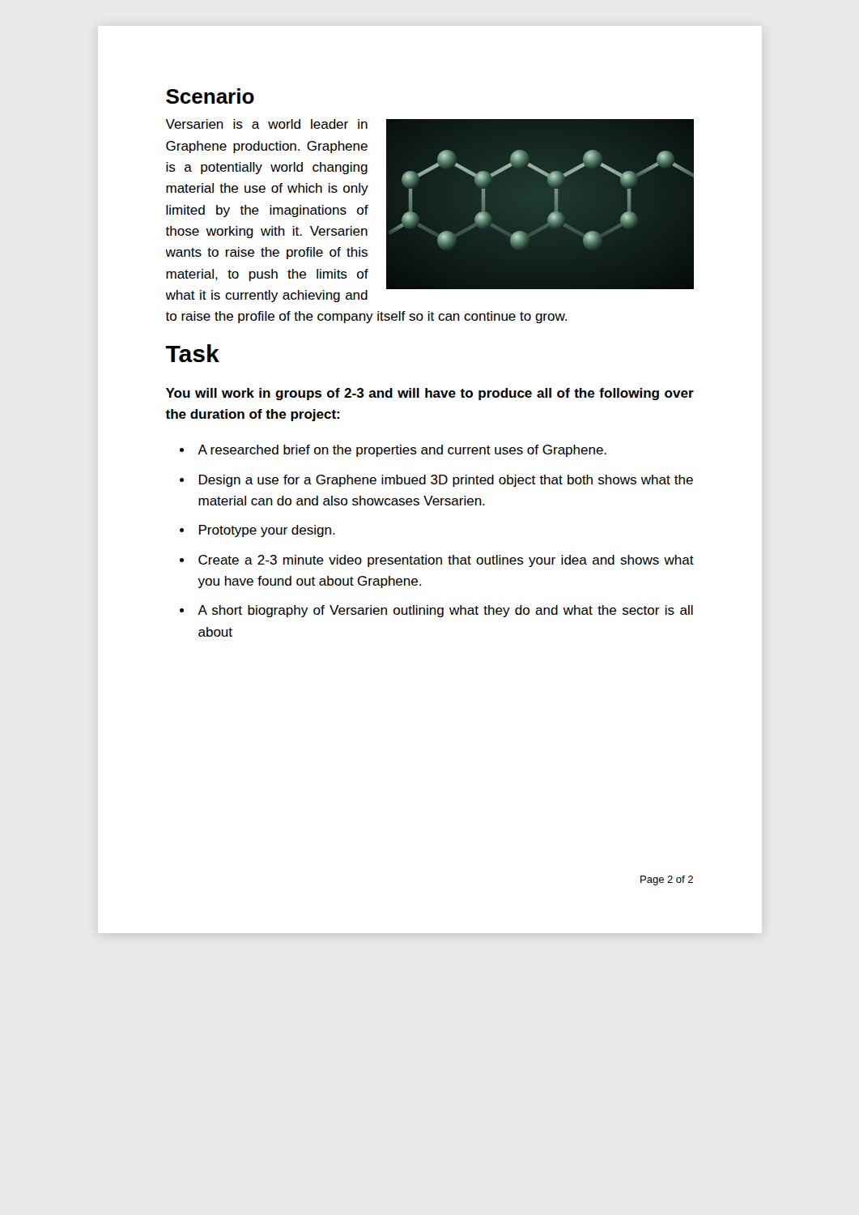Scenario
Versarien is a world leader in Graphene production. Graphene is a potentially world changing material the use of which is only limited by the imaginations of those working with it. Versarien wants to raise the profile of this material, to push the limits of what it is currently achieving and to raise the profile of the company itself so it can continue to grow.
Task
You will work in groups of 2-3 and will have to produce all of the following over the duration of the project:
A researched brief on the properties and current uses of Graphene.
Design a use for a Graphene imbued 3D printed object that both shows what the material can do and also showcases Versarien.
Prototype your design.
Create a 2-3 minute video presentation that outlines your idea and shows what you have found out about Graphene.
A short biography of Versarien outlining what they do and what the sector is all about
Page 2 of 2